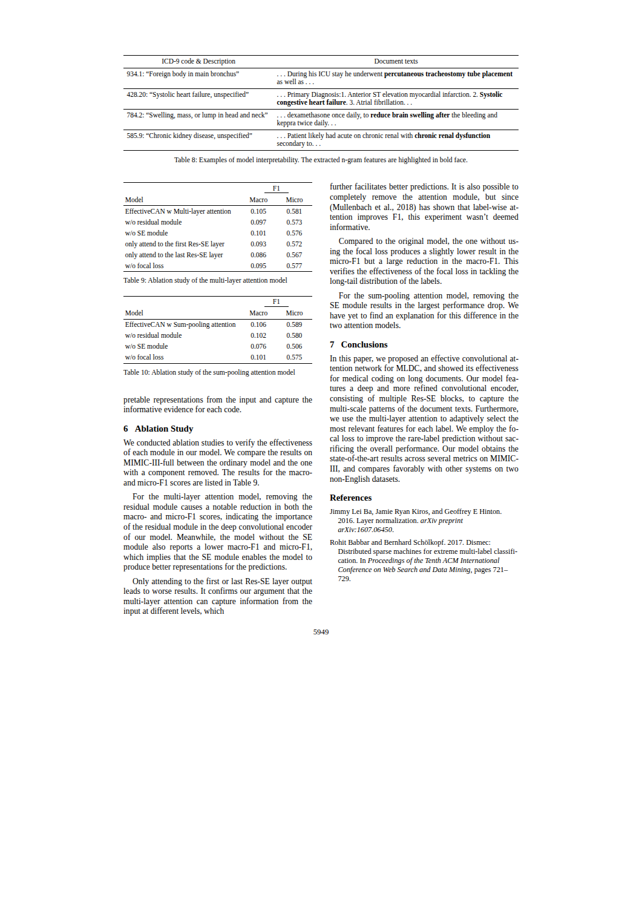| ICD-9 code & Description | Document texts |
| --- | --- |
| 934.1: “Foreign body in main bronchus” | . . . During his ICU stay he underwent percutaneous tracheostomy tube placement as well as . . . |
| 428.20: “Systolic heart failure, unspecified” | . . . Primary Diagnosis:1. Anterior ST elevation myocardial infarction. 2. Systolic congestive heart failure . 3. Atrial fibrillation. . . |
| 784.2: “Swelling, mass, or lump in head and neck” | . . . dexamethasone once daily, to reduce brain swelling after the bleeding and keppra twice daily. . . |
| 585.9: “Chronic kidney disease, unspecified” | . . . Patient likely had acute on chronic renal with chronic renal dysfunction secondary to. . . |
Table 8: Examples of model interpretability. The extracted n-gram features are highlighted in bold face.
| | F1 |
| Model | Macro | Micro |
| EffectiveCAN w Multi-layer attention | 0.105 | 0.581 |
| w/o residual module | 0.097 | 0.573 |
| w/o SE module | 0.101 | 0.576 |
| only attend to the first Res-SE layer | 0.093 | 0.572 |
| only attend to the last Res-SE layer | 0.086 | 0.567 |
| w/o focal loss | 0.095 | 0.577 |
Table 9: Ablation study of the multi-layer attention model
| | F1 |
| Model | Macro | Micro |
| EffectiveCAN w Sum-pooling attention | 0.106 | 0.589 |
| w/o residual module | 0.102 | 0.580 |
| w/o SE module | 0.076 | 0.506 |
| w/o focal loss | 0.101 | 0.575 |
Table 10: Ablation study of the sum-pooling attention model
pretable representations from the input and capture the informative evidence for each code.
6 Ablation Study
We conducted ablation studies to verify the effectiveness of each module in our model. We compare the results on MIMIC-III-full between the ordinary model and the one with a component removed. The results for the macro- and micro-F1 scores are listed in Table 9.
For the multi-layer attention model, removing the residual module causes a notable reduction in both the macro- and micro-F1 scores, indicating the importance of the residual module in the deep convolutional encoder of our model. Meanwhile, the model without the SE module also reports a lower macro-F1 and micro-F1, which implies that the SE module enables the model to produce better representations for the predictions.
Only attending to the first or last Res-SE layer output leads to worse results. It confirms our argument that the multi-layer attention can capture information from the input at different levels, which
further facilitates better predictions. It is also possible to completely remove the attention module, but since (Mullenbach et al., 2018) has shown that label-wise attention improves F1, this experiment wasn’t deemed informative.
Compared to the original model, the one without using the focal loss produces a slightly lower result in the micro-F1 but a large reduction in the macro-F1. This verifies the effectiveness of the focal loss in tackling the long-tail distribution of the labels.
For the sum-pooling attention model, removing the SE module results in the largest performance drop. We have yet to find an explanation for this difference in the two attention models.
7 Conclusions
In this paper, we proposed an effective convolutional attention network for MLDC, and showed its effectiveness for medical coding on long documents. Our model features a deep and more refined convolutional encoder, consisting of multiple Res-SE blocks, to capture the multi-scale patterns of the document texts. Furthermore, we use the multi-layer attention to adaptively select the most relevant features for each label. We employ the focal loss to improve the rare-label prediction without sacrificing the overall performance. Our model obtains the state-of-the-art results across several metrics on MIMIC-III, and compares favorably with other systems on two non-English datasets.
References
Jimmy Lei Ba, Jamie Ryan Kiros, and Geoffrey E Hinton. 2016. Layer normalization. arXiv preprint arXiv:1607.06450.
Rohit Babbar and Bernhard Schölkopf. 2017. Dismec: Distributed sparse machines for extreme multi-label classification. In Proceedings of the Tenth ACM International Conference on Web Search and Data Mining, pages 721–729.
5949